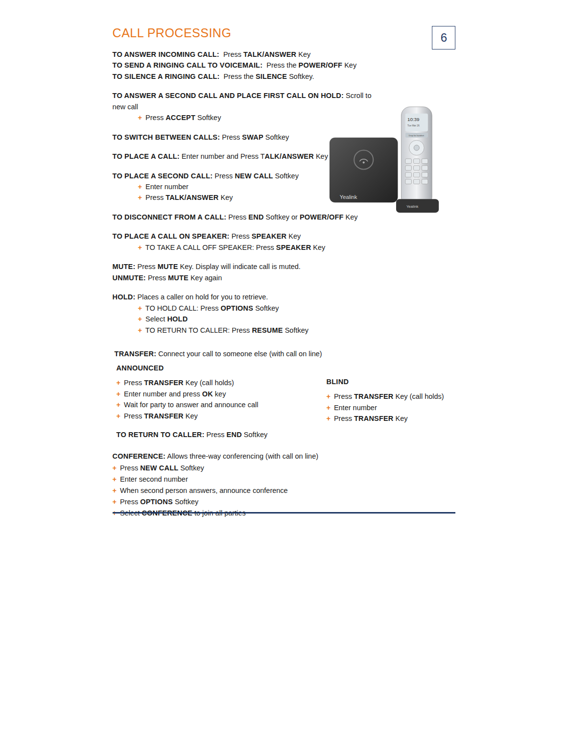6
CALL PROCESSING
TO ANSWER INCOMING CALL: Press TALK/ANSWER Key TO SEND A RINGING CALL TO VOICEMAIL: Press the POWER/OFF Key TO SILENCE A RINGING CALL: Press the SILENCE Softkey.
TO ANSWER A SECOND CALL AND PLACE FIRST CALL ON HOLD: Scroll to new call + Press ACCEPT Softkey
TO SWITCH BETWEEN CALLS: Press SWAP Softkey
TO PLACE A CALL: Enter number and Press TALK/ANSWER Key
TO PLACE A SECOND CALL: Press NEW CALL Softkey + Enter number + Press TALK/ANSWER Key
TO DISCONNECT FROM A CALL: Press END Softkey or POWER/OFF Key
TO PLACE A CALL ON SPEAKER: Press SPEAKER Key + TO TAKE A CALL OFF SPEAKER: Press SPEAKER Key
MUTE: Press MUTE Key. Display will indicate call is muted. UNMUTE: Press MUTE Key again
HOLD: Places a caller on hold for you to retrieve. + TO HOLD CALL: Press OPTIONS Softkey + Select HOLD + TO RETURN TO CALLER: Press RESUME Softkey
TRANSFER: Connect your call to someone else (with call on line)
ANNOUNCED
+ Press TRANSFER Key (call holds) + Enter number and press OK key + Wait for party to answer and announce call + Press TRANSFER Key
TO RETURN TO CALLER: Press END Softkey
BLIND
+ Press TRANSFER Key (call holds) + Enter number + Press TRANSFER Key
CONFERENCE: Allows three-way conferencing (with call on line) + Press NEW CALL Softkey + Enter second number + When second person answers, announce conference + Press OPTIONS Softkey + Select CONFERENCE to join all parties